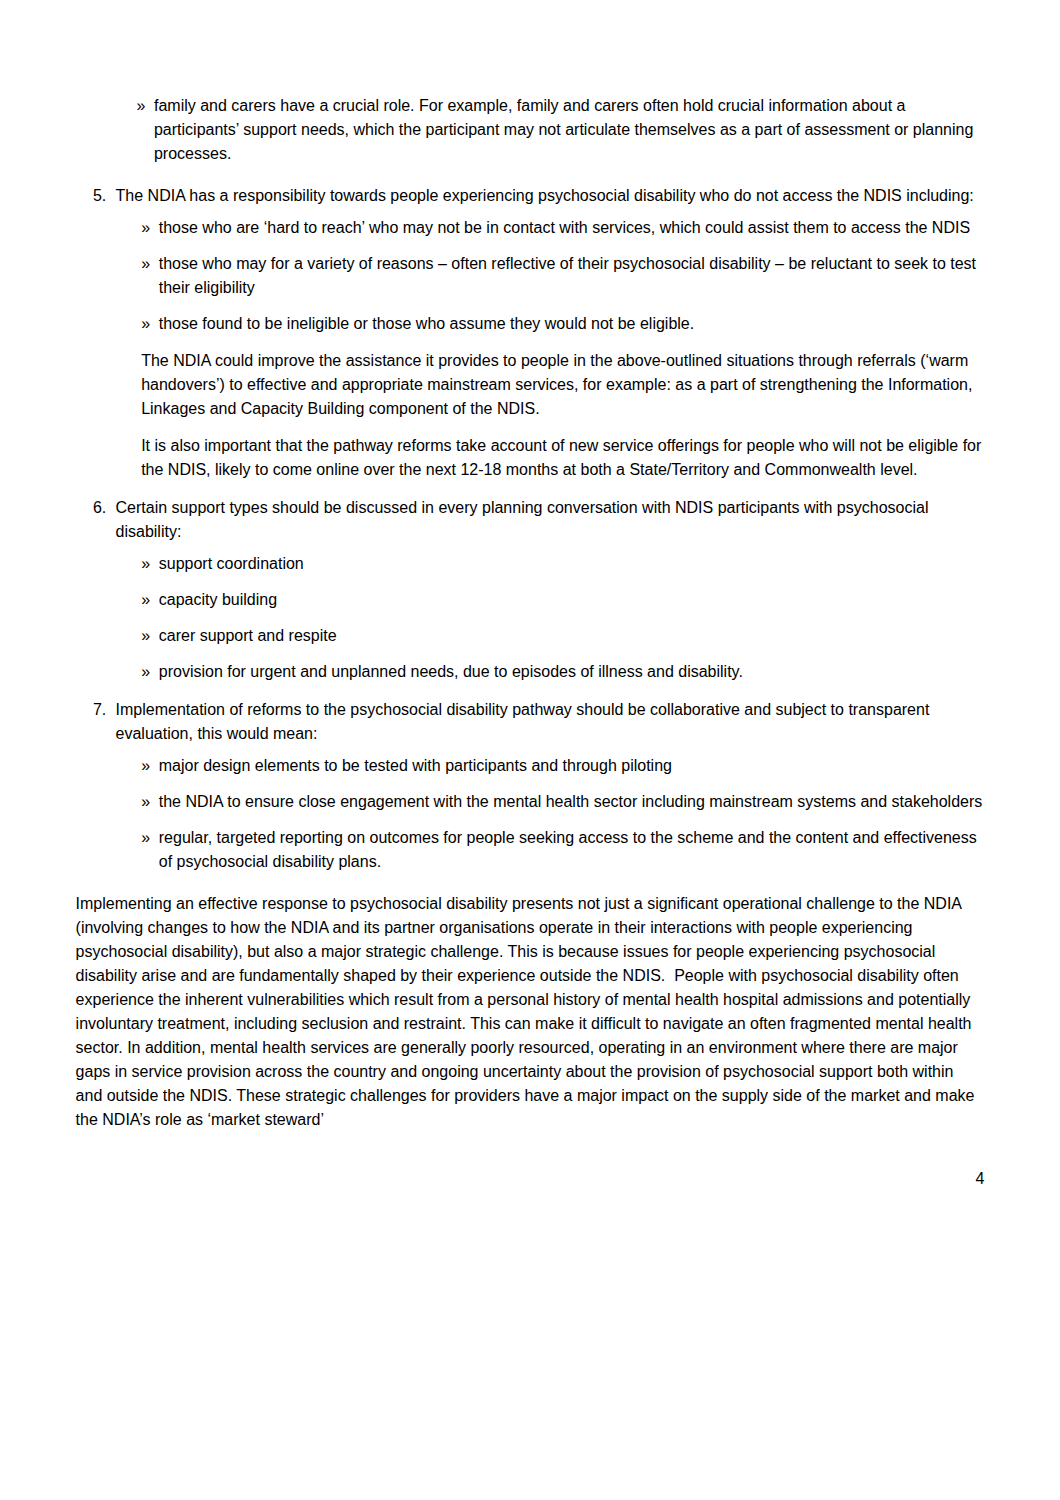family and carers have a crucial role. For example, family and carers often hold crucial information about a participants’ support needs, which the participant may not articulate themselves as a part of assessment or planning processes.
The NDIA has a responsibility towards people experiencing psychosocial disability who do not access the NDIS including:
those who are ‘hard to reach’ who may not be in contact with services, which could assist them to access the NDIS
those who may for a variety of reasons – often reflective of their psychosocial disability – be reluctant to seek to test their eligibility
those found to be ineligible or those who assume they would not be eligible.
The NDIA could improve the assistance it provides to people in the above-outlined situations through referrals (‘warm handovers’) to effective and appropriate mainstream services, for example: as a part of strengthening the Information, Linkages and Capacity Building component of the NDIS.
It is also important that the pathway reforms take account of new service offerings for people who will not be eligible for the NDIS, likely to come online over the next 12-18 months at both a State/Territory and Commonwealth level.
Certain support types should be discussed in every planning conversation with NDIS participants with psychosocial disability:
support coordination
capacity building
carer support and respite
provision for urgent and unplanned needs, due to episodes of illness and disability.
Implementation of reforms to the psychosocial disability pathway should be collaborative and subject to transparent evaluation, this would mean:
major design elements to be tested with participants and through piloting
the NDIA to ensure close engagement with the mental health sector including mainstream systems and stakeholders
regular, targeted reporting on outcomes for people seeking access to the scheme and the content and effectiveness of psychosocial disability plans.
Implementing an effective response to psychosocial disability presents not just a significant operational challenge to the NDIA (involving changes to how the NDIA and its partner organisations operate in their interactions with people experiencing psychosocial disability), but also a major strategic challenge. This is because issues for people experiencing psychosocial disability arise and are fundamentally shaped by their experience outside the NDIS. People with psychosocial disability often experience the inherent vulnerabilities which result from a personal history of mental health hospital admissions and potentially involuntary treatment, including seclusion and restraint. This can make it difficult to navigate an often fragmented mental health sector. In addition, mental health services are generally poorly resourced, operating in an environment where there are major gaps in service provision across the country and ongoing uncertainty about the provision of psychosocial support both within and outside the NDIS. These strategic challenges for providers have a major impact on the supply side of the market and make the NDIA’s role as ‘market steward’
4